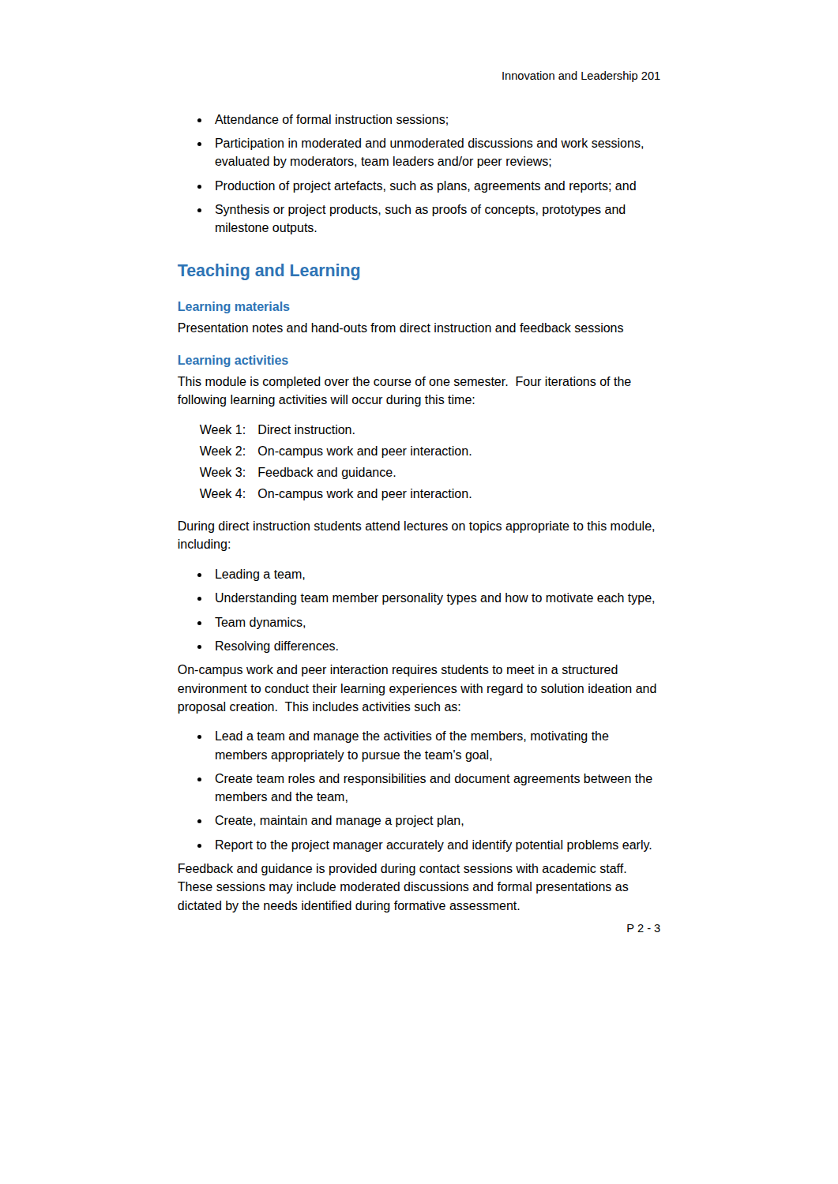Innovation and Leadership 201
Attendance of formal instruction sessions;
Participation in moderated and unmoderated discussions and work sessions, evaluated by moderators, team leaders and/or peer reviews;
Production of project artefacts, such as plans, agreements and reports; and
Synthesis or project products, such as proofs of concepts, prototypes and milestone outputs.
Teaching and Learning
Learning materials
Presentation notes and hand-outs from direct instruction and feedback sessions
Learning activities
This module is completed over the course of one semester. Four iterations of the following learning activities will occur during this time:
Week 1: Direct instruction.
Week 2: On-campus work and peer interaction.
Week 3: Feedback and guidance.
Week 4: On-campus work and peer interaction.
During direct instruction students attend lectures on topics appropriate to this module, including:
Leading a team,
Understanding team member personality types and how to motivate each type,
Team dynamics,
Resolving differences.
On-campus work and peer interaction requires students to meet in a structured environment to conduct their learning experiences with regard to solution ideation and proposal creation. This includes activities such as:
Lead a team and manage the activities of the members, motivating the members appropriately to pursue the team's goal,
Create team roles and responsibilities and document agreements between the members and the team,
Create, maintain and manage a project plan,
Report to the project manager accurately and identify potential problems early.
Feedback and guidance is provided during contact sessions with academic staff. These sessions may include moderated discussions and formal presentations as dictated by the needs identified during formative assessment.
P 2 - 3